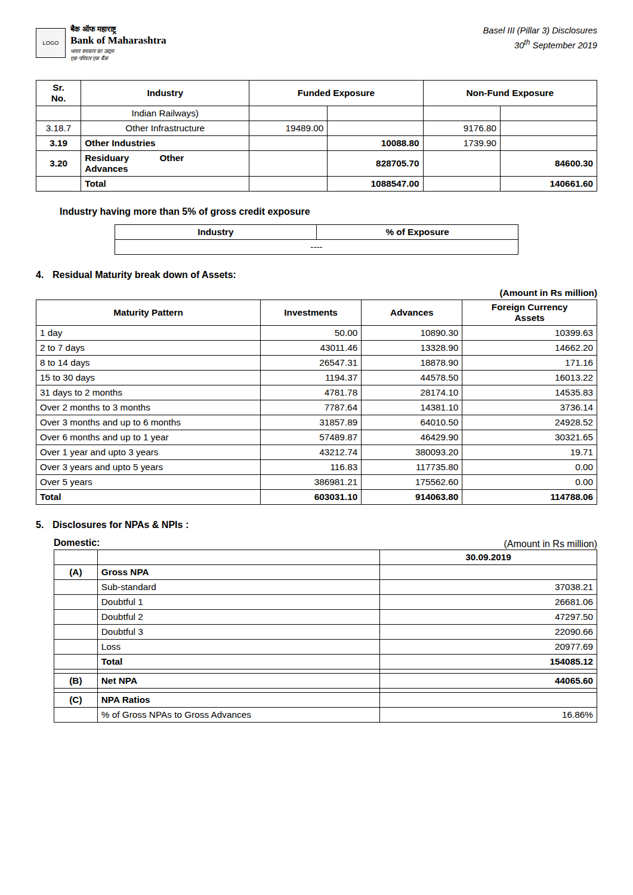LOGO
बैंक ऑफ महाराष्ट्र
Bank of Maharashtra
भारत सरकार का उद्यम
एक परिवार एक बैंक
Basel III (Pillar 3) Disclosures
30th September 2019
| Sr. No. | Industry | Funded Exposure | Non-Fund Exposure |
| --- | --- | --- | --- |
| | Indian Railways) | | | | |
| 3.18.7 | Other Infrastructure | 19489.00 | | 9176.80 | |
| 3.19 | Other Industries | | 10088.80 | 1739.90 | |
| 3.20 | Residuary Other Advances | | 828705.70 | | 84600.30 |
| | Total | | 1088547.00 | | 140661.60 |
Industry having more than 5% of gross credit exposure
| Industry | % of Exposure |
| --- | --- |
| ---- |
4. Residual Maturity break down of Assets:
(Amount in Rs million)
| Maturity Pattern | Investments | Advances | Foreign Currency Assets |
| --- | --- | --- | --- |
| 1 day | 50.00 | 10890.30 | 10399.63 |
| 2 to 7 days | 43011.46 | 13328.90 | 14662.20 |
| 8 to 14 days | 26547.31 | 18878.90 | 171.16 |
| 15 to 30 days | 1194.37 | 44578.50 | 16013.22 |
| 31 days to 2 months | 4781.78 | 28174.10 | 14535.83 |
| Over 2 months to 3 months | 7787.64 | 14381.10 | 3736.14 |
| Over 3 months and up to 6 months | 31857.89 | 64010.50 | 24928.52 |
| Over 6 months and up to 1 year | 57489.87 | 46429.90 | 30321.65 |
| Over 1 year and upto 3 years | 43212.74 | 380093.20 | 19.71 |
| Over 3 years and upto 5 years | 116.83 | 117735.80 | 0.00 |
| Over 5 years | 386981.21 | 175562.60 | 0.00 |
| Total | 603031.10 | 914063.80 | 114788.06 |
5. Disclosures for NPAs & NPIs :
Domestic: (Amount in Rs million)
| | | 30.09.2019 |
| (A) | Gross NPA | |
| | Sub-standard | 37038.21 |
| | Doubtful 1 | 26681.06 |
| | Doubtful 2 | 47297.50 |
| | Doubtful 3 | 22090.66 |
| | Loss | 20977.69 |
| | Total | 154085.12 |
| (B) | Net NPA | 44065.60 |
| (C) | NPA Ratios | |
| | % of Gross NPAs to Gross Advances | 16.86% |